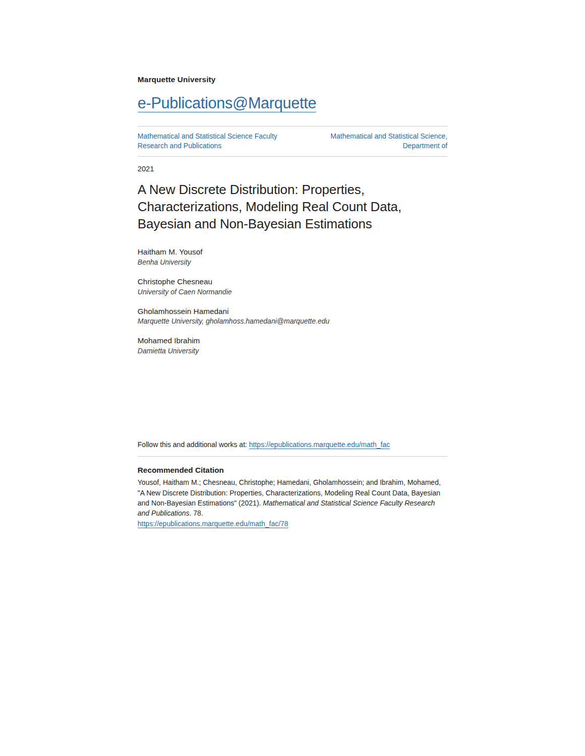Marquette University
e-Publications@Marquette
Mathematical and Statistical Science Faculty Research and Publications
Mathematical and Statistical Science, Department of
2021
A New Discrete Distribution: Properties, Characterizations, Modeling Real Count Data, Bayesian and Non-Bayesian Estimations
Haitham M. Yousof
Benha University
Christophe Chesneau
University of Caen Normandie
Gholamhossein Hamedani
Marquette University, gholamhoss.hamedani@marquette.edu
Mohamed Ibrahim
Damietta University
Follow this and additional works at: https://epublications.marquette.edu/math_fac
Recommended Citation
Yousof, Haitham M.; Chesneau, Christophe; Hamedani, Gholamhossein; and Ibrahim, Mohamed, "A New Discrete Distribution: Properties, Characterizations, Modeling Real Count Data, Bayesian and Non-Bayesian Estimations" (2021). Mathematical and Statistical Science Faculty Research and Publications. 78.
https://epublications.marquette.edu/math_fac/78